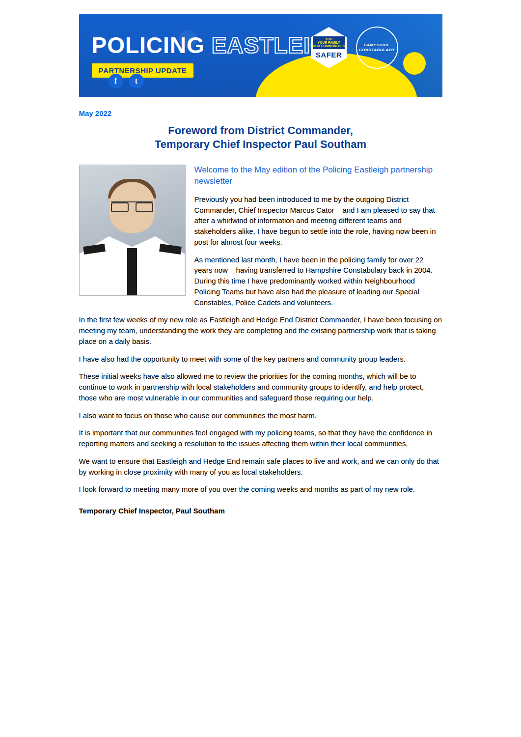Policing Eastleigh
Partnership Update
YOU
YOUR FAMILY
OUR COMMUNITIES
SAFER
Hampshire
Constabulary
f t
May 2022
Foreword from District Commander,
Temporary Chief Inspector Paul Southam
Welcome to the May edition of the Policing Eastleigh partnership newsletter
Previously you had been introduced to me by the outgoing District Commander, Chief Inspector Marcus Cator – and I am pleased to say that after a whirlwind of information and meeting different teams and stakeholders alike, I have begun to settle into the role, having now been in post for almost four weeks.
As mentioned last month, I have been in the policing family for over 22 years now – having transferred to Hampshire Constabulary back in 2004. During this time I have predominantly worked within Neighbourhood Policing Teams but have also had the pleasure of leading our Special Constables, Police Cadets and volunteers.
In the first few weeks of my new role as Eastleigh and Hedge End District Commander, I have been focusing on meeting my team, understanding the work they are completing and the existing partnership work that is taking place on a daily basis.
I have also had the opportunity to meet with some of the key partners and community group leaders.
These initial weeks have also allowed me to review the priorities for the coming months, which will be to continue to work in partnership with local stakeholders and community groups to identify, and help protect, those who are most vulnerable in our communities and safeguard those requiring our help.
I also want to focus on those who cause our communities the most harm.
It is important that our communities feel engaged with my policing teams, so that they have the confidence in reporting matters and seeking a resolution to the issues affecting them within their local communities.
We want to ensure that Eastleigh and Hedge End remain safe places to live and work, and we can only do that by working in close proximity with many of you as local stakeholders.
I look forward to meeting many more of you over the coming weeks and months as part of my new role.
Temporary Chief Inspector, Paul Southam